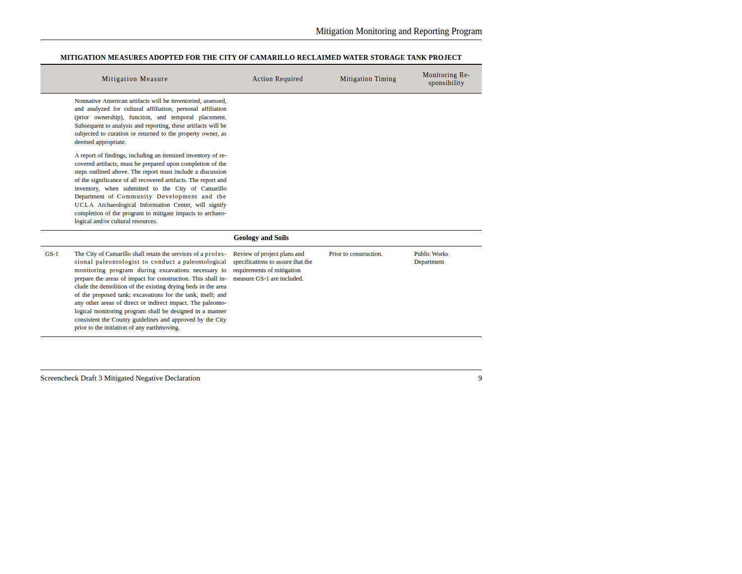Mitigation Monitoring and Reporting Program
MITIGATION MEASURES ADOPTED FOR THE CITY OF CAMARILLO RECLAIMED WATER STORAGE TANK PROJECT
| Mitigation Measure | Action Required | Mitigation Timing | Monitoring Re- sponsibility |
| --- | --- | --- | --- |
| | Nonnative American artifacts will be inventoried, assessed, and analyzed for cultural affiliation, personal affiliation (prior ownership), function, and temporal placement. Subsequent to analysis and reporting, these artifacts will be subjected to curation or returned to the property owner, as deemed appropriate. A report of findings, including an itemized inventory of recovered artifacts, must be prepared upon completion of the steps outlined above. The report must include a discussion of the significance of all recovered artifacts. The report and inventory, when submitted to the City of Camarillo Department of Community Development and the UCLA Archaeological Information Center, will signify completion of the program to mitigate impacts to archaeological and/or cultural resources. | | | |
| Geology and Soils |
| GS-1 | The City of Camarillo shall retain the services of a professional paleontologist to conduct a paleontological monitoring program during excavations necessary to prepare the areas of impact for construction. This shall include the demolition of the existing drying beds in the area of the proposed tank; excavations for the tank, itself; and any other areas of direct or indirect impact. The paleontological monitoring program shall be designed in a manner consistent the County guidelines and approved by the City prior to the initiation of any earthmoving. | Review of project plans and specifications to assure that the requirements of mitigation measure GS-1 are included. | Prior to construction. | Public Works Department |
Screencheck Draft 3 Mitigated Negative Declaration 9